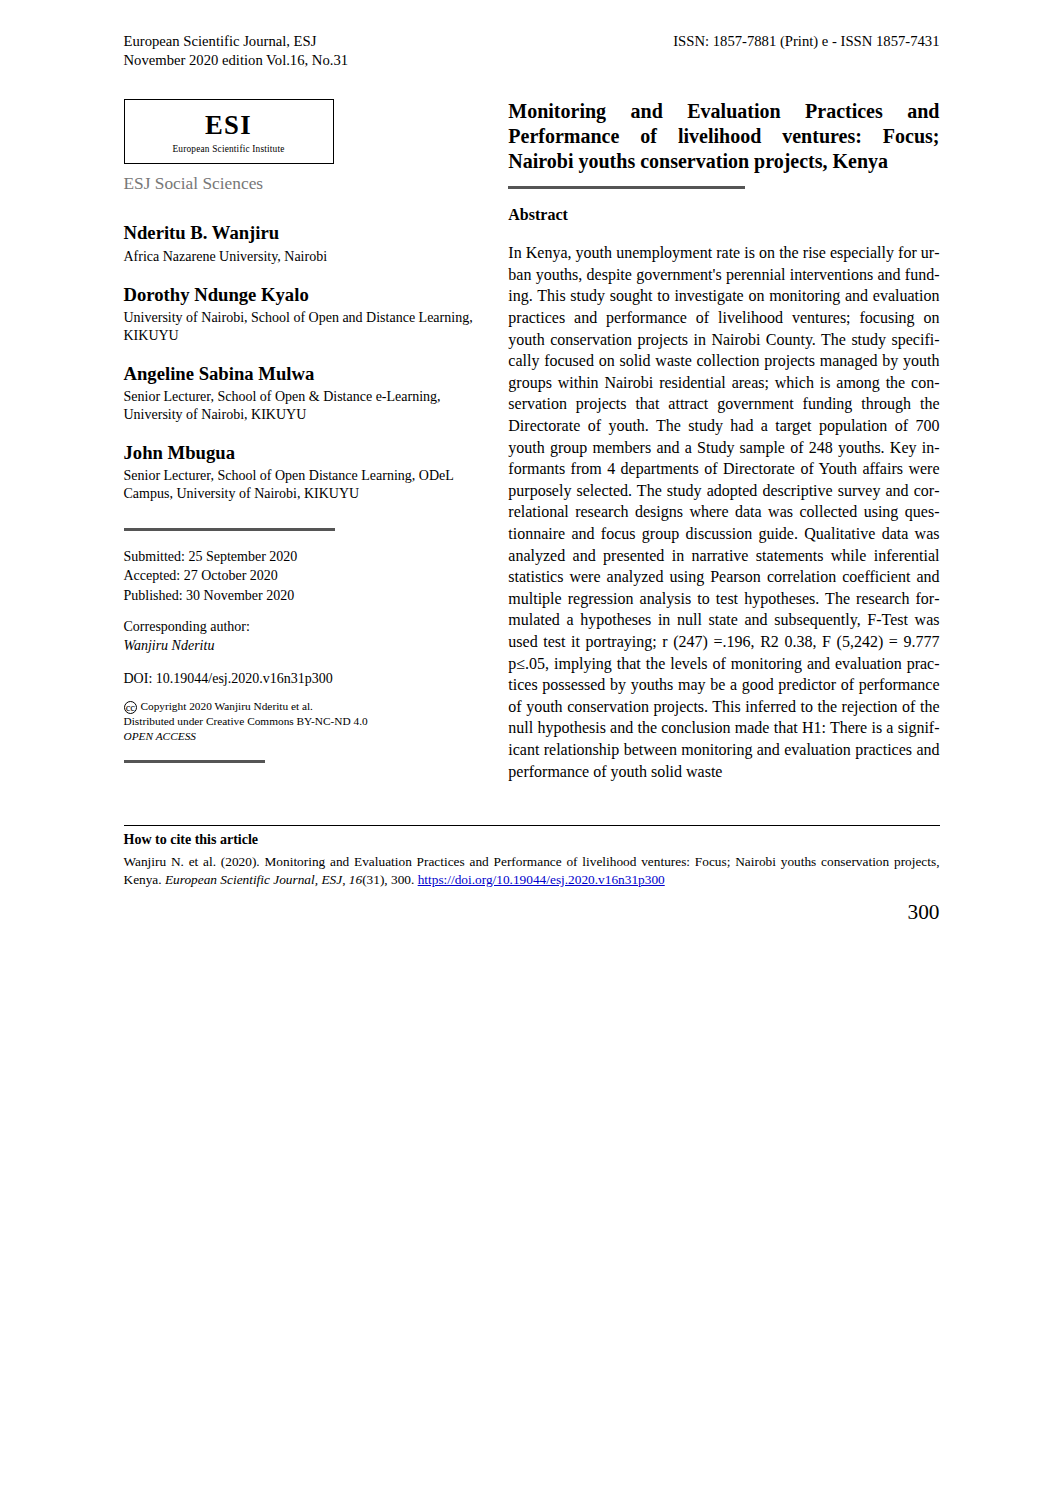European Scientific Journal, ESJ
November 2020 edition Vol.16, No.31
ISSN: 1857-7881 (Print) e - ISSN 1857-7431
ESI
European Scientific Institute
ESJ Social Sciences
Nderitu B. Wanjiru
Africa Nazarene University, Nairobi
Dorothy Ndunge Kyalo
University of Nairobi, School of Open and Distance Learning, KIKUYU
Angeline Sabina Mulwa
Senior Lecturer, School of Open & Distance e-Learning, University of Nairobi, KIKUYU
John Mbugua
Senior Lecturer, School of Open Distance Learning, ODeL Campus, University of Nairobi, KIKUYU
Submitted: 25 September 2020
Accepted: 27 October 2020
Published: 30 November 2020
Corresponding author:
Wanjiru Nderitu
DOI: 10.19044/esj.2020.v16n31p300
cc Copyright 2020 Wanjiru Nderitu et al.
Distributed under Creative Commons BY-NC-ND 4.0
OPEN ACCESS
Monitoring and Evaluation Practices and Performance of livelihood ventures: Focus; Nairobi youths conservation projects, Kenya
Abstract
In Kenya, youth unemployment rate is on the rise especially for urban youths, despite government's perennial interventions and funding. This study sought to investigate on monitoring and evaluation practices and performance of livelihood ventures; focusing on youth conservation projects in Nairobi County. The study specifically focused on solid waste collection projects managed by youth groups within Nairobi residential areas; which is among the conservation projects that attract government funding through the Directorate of youth. The study had a target population of 700 youth group members and a Study sample of 248 youths. Key informants from 4 departments of Directorate of Youth affairs were purposely selected. The study adopted descriptive survey and correlational research designs where data was collected using questionnaire and focus group discussion guide. Qualitative data was analyzed and presented in narrative statements while inferential statistics were analyzed using Pearson correlation coefficient and multiple regression analysis to test hypotheses. The research formulated a hypotheses in null state and subsequently, F-Test was used test it portraying; r (247) =.196, R2 0.38, F (5,242) = 9.777 p≤.05, implying that the levels of monitoring and evaluation practices possessed by youths may be a good predictor of performance of youth conservation projects. This inferred to the rejection of the null hypothesis and the conclusion made that H1: There is a significant relationship between monitoring and evaluation practices and performance of youth solid waste
How to cite this article
Wanjiru N. et al. (2020). Monitoring and Evaluation Practices and Performance of livelihood ventures: Focus; Nairobi youths conservation projects, Kenya. European Scientific Journal, ESJ, 16(31), 300. https://doi.org/10.19044/esj.2020.v16n31p300
300